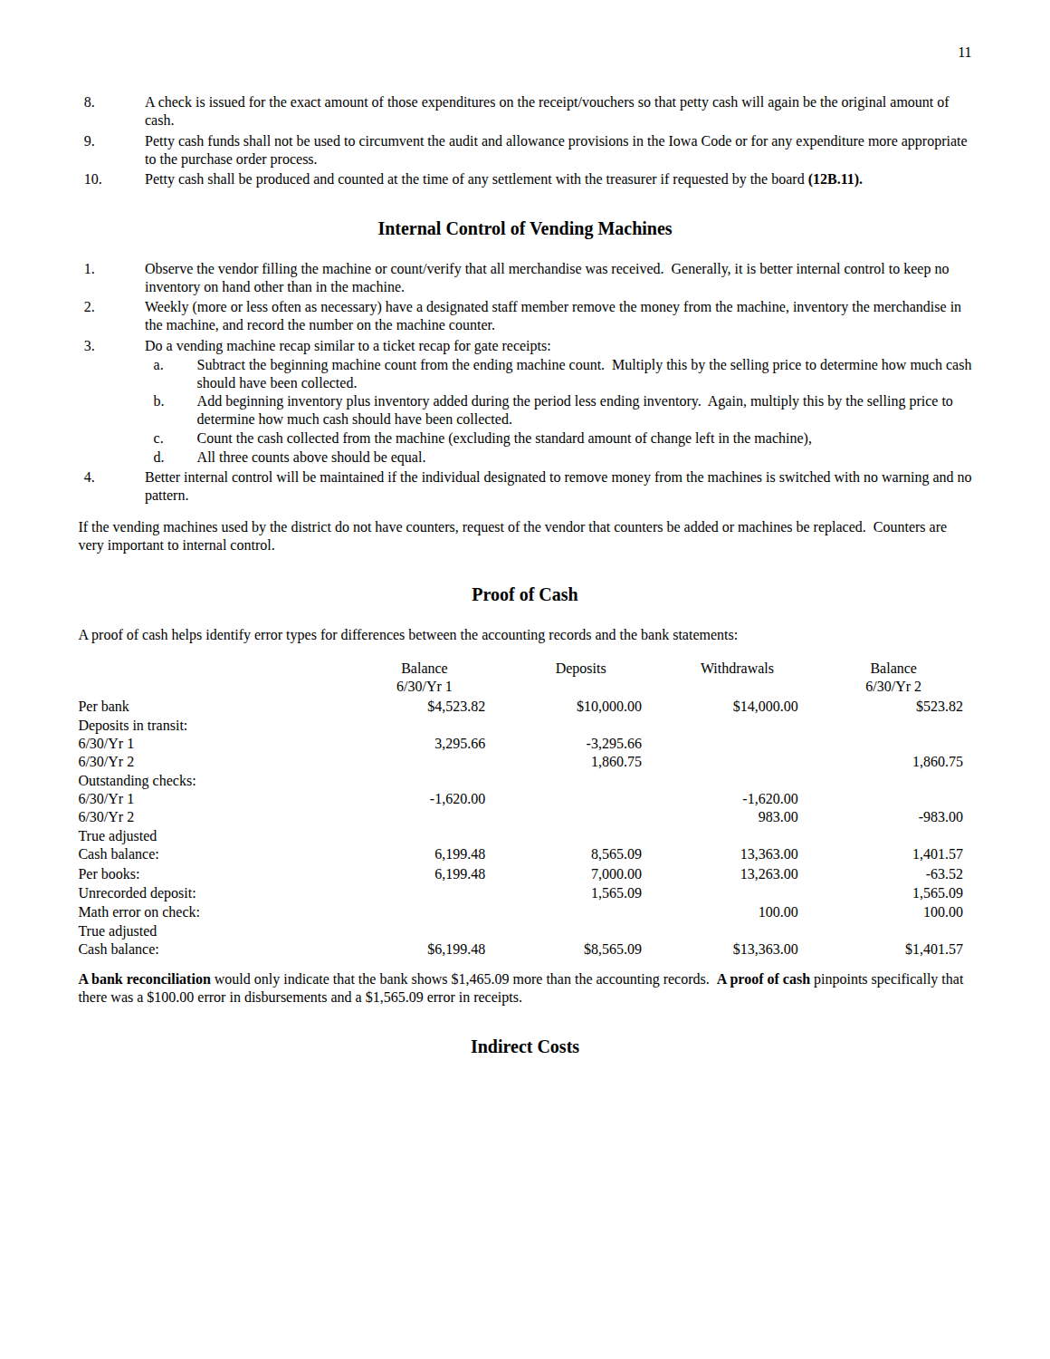11
8. A check is issued for the exact amount of those expenditures on the receipt/vouchers so that petty cash will again be the original amount of cash.
9. Petty cash funds shall not be used to circumvent the audit and allowance provisions in the Iowa Code or for any expenditure more appropriate to the purchase order process.
10. Petty cash shall be produced and counted at the time of any settlement with the treasurer if requested by the board (12B.11).
Internal Control of Vending Machines
1. Observe the vendor filling the machine or count/verify that all merchandise was received. Generally, it is better internal control to keep no inventory on hand other than in the machine.
2. Weekly (more or less often as necessary) have a designated staff member remove the money from the machine, inventory the merchandise in the machine, and record the number on the machine counter.
3. Do a vending machine recap similar to a ticket recap for gate receipts:
a. Subtract the beginning machine count from the ending machine count. Multiply this by the selling price to determine how much cash should have been collected.
b. Add beginning inventory plus inventory added during the period less ending inventory. Again, multiply this by the selling price to determine how much cash should have been collected.
c. Count the cash collected from the machine (excluding the standard amount of change left in the machine),
d. All three counts above should be equal.
4. Better internal control will be maintained if the individual designated to remove money from the machines is switched with no warning and no pattern.
If the vending machines used by the district do not have counters, request of the vendor that counters be added or machines be replaced. Counters are very important to internal control.
Proof of Cash
A proof of cash helps identify error types for differences between the accounting records and the bank statements:
| | Balance 6/30/Yr 1 | Deposits | Withdrawals | Balance 6/30/Yr 2 |
| Per bank | $4,523.82 | $10,000.00 | $14,000.00 | $523.82 |
| Deposits in transit: | | | | |
| 6/30/Yr 1 | 3,295.66 | -3,295.66 | | |
| 6/30/Yr 2 | | 1,860.75 | | 1,860.75 |
| Outstanding checks: | | | | |
| 6/30/Yr 1 | -1,620.00 | | -1,620.00 | |
| 6/30/Yr 2 | | | 983.00 | -983.00 |
| True adjusted | | | | |
| Cash balance: | 6,199.48 | 8,565.09 | 13,363.00 | 1,401.57 |
| Per books: | 6,199.48 | 7,000.00 | 13,263.00 | -63.52 |
| Unrecorded deposit: | | 1,565.09 | | 1,565.09 |
| Math error on check: | | | 100.00 | 100.00 |
| True adjusted | | | | |
| Cash balance: | $6,199.48 | $8,565.09 | $13,363.00 | $1,401.57 |
A bank reconciliation would only indicate that the bank shows $1,465.09 more than the accounting records. A proof of cash pinpoints specifically that there was a $100.00 error in disbursements and a $1,565.09 error in receipts.
Indirect Costs